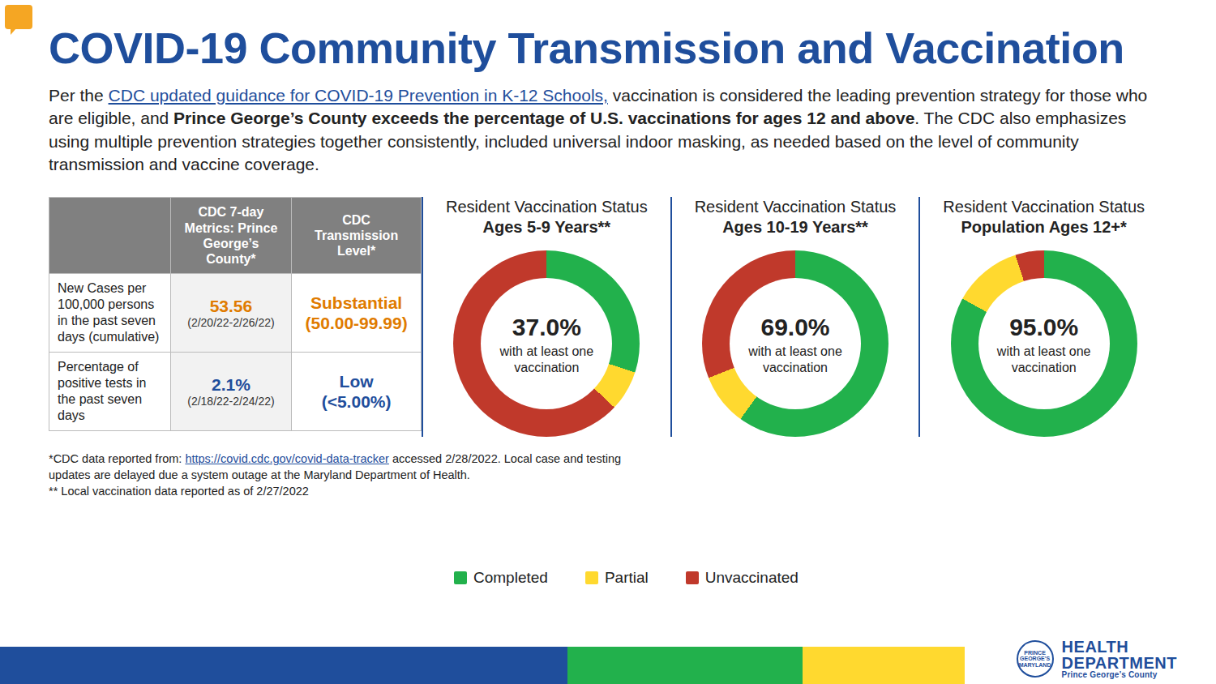COVID-19 Community Transmission and Vaccination
Per the CDC updated guidance for COVID-19 Prevention in K-12 Schools, vaccination is considered the leading prevention strategy for those who are eligible, and Prince George’s County exceeds the percentage of U.S. vaccinations for ages 12 and above. The CDC also emphasizes using multiple prevention strategies together consistently, included universal indoor masking, as needed based on the level of community transmission and vaccine coverage.
| | CDC 7-day Metrics: Prince George’s County* | CDC Transmission Level* |
| --- | --- | --- |
| New Cases per 100,000 persons in the past seven days (cumulative) | 53.56 (2/20/22-2/26/22) | Substantial (50.00-99.99) |
| Percentage of positive tests in the past seven days | 2.1% (2/18/22-2/24/22) | Low (<5.00%) |
Resident Vaccination Status
Ages 5-9 Years**
37.0% with at least one vaccination
Resident Vaccination Status
Ages 10-19 Years**
69.0% with at least one vaccination
Resident Vaccination Status
Population Ages 12+*
95.0% with at least one vaccination
*CDC data reported from: https://covid.cdc.gov/covid-data-tracker accessed 2/28/2022. Local case and testing updates are delayed due a system outage at the Maryland Department of Health.
** Local vaccination data reported as of 2/27/2022
Completed Partial Unvaccinated
PRINCE
GEORGE'S
MARYLAND
HEALTH
DEPARTMENT
Prince George’s County